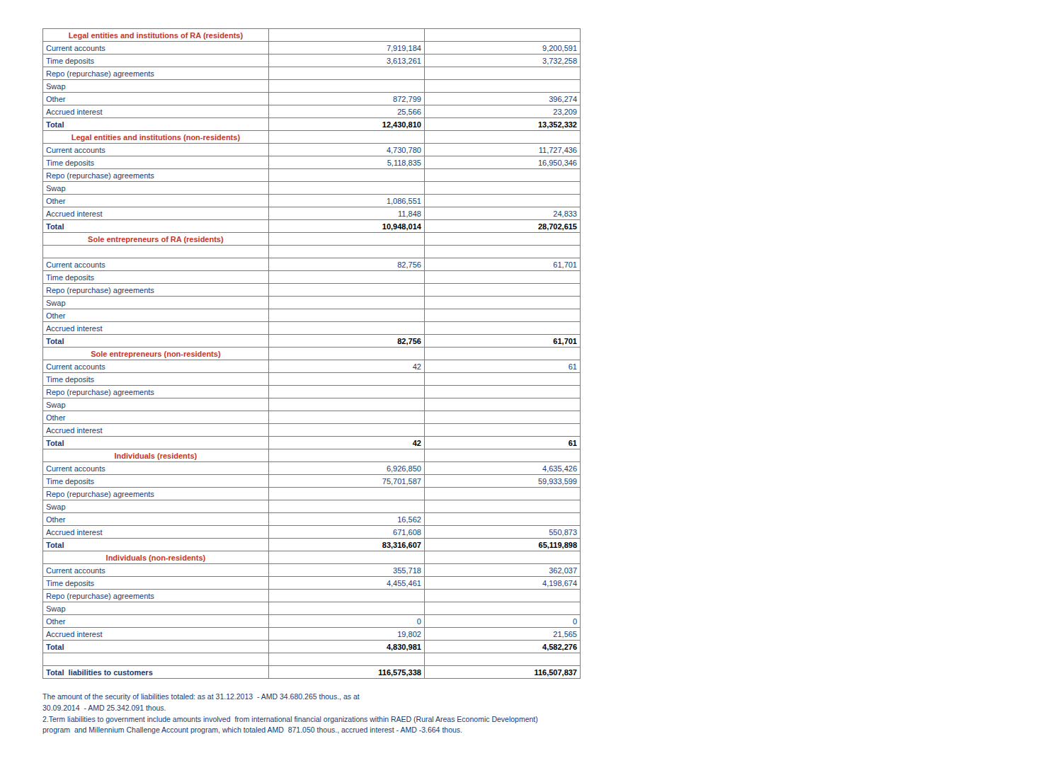| Legal entities and institutions of RA (residents) | | |
| Current accounts | 7,919,184 | 9,200,591 |
| Time deposits | 3,613,261 | 3,732,258 |
| Repo (repurchase) agreements | | |
| Swap | | |
| Other | 872,799 | 396,274 |
| Accrued interest | 25,566 | 23,209 |
| Total | 12,430,810 | 13,352,332 |
| Legal entities and institutions (non-residents) | | |
| Current accounts | 4,730,780 | 11,727,436 |
| Time deposits | 5,118,835 | 16,950,346 |
| Repo (repurchase) agreements | | |
| Swap | | |
| Other | 1,086,551 | |
| Accrued interest | 11,848 | 24,833 |
| Total | 10,948,014 | 28,702,615 |
| Sole entrepreneurs of RA (residents) | | |
| Current accounts | 82,756 | 61,701 |
| Time deposits | | |
| Repo (repurchase) agreements | | |
| Swap | | |
| Other | | |
| Accrued interest | | |
| Total | 82,756 | 61,701 |
| Sole entrepreneurs (non-residents) | | |
| Current accounts | 42 | 61 |
| Time deposits | | |
| Repo (repurchase) agreements | | |
| Swap | | |
| Other | | |
| Accrued interest | | |
| Total | 42 | 61 |
| Individuals (residents) | | |
| Current accounts | 6,926,850 | 4,635,426 |
| Time deposits | 75,701,587 | 59,933,599 |
| Repo (repurchase) agreements | | |
| Swap | | |
| Other | 16,562 | |
| Accrued interest | 671,608 | 550,873 |
| Total | 83,316,607 | 65,119,898 |
| Individuals (non-residents) | | |
| Current accounts | 355,718 | 362,037 |
| Time deposits | 4,455,461 | 4,198,674 |
| Repo (repurchase) agreements | | |
| Swap | | |
| Other | 0 | 0 |
| Accrued interest | 19,802 | 21,565 |
| Total | 4,830,981 | 4,582,276 |
| Total liabilities to customers | 116,575,338 | 116,507,837 |
The amount of the security of liabilities totaled: as at 31.12.2013 - AMD 34.680.265 thous., as at
30.09.2014 - AMD 25.342.091 thous.
2.Term liabilities to government include amounts involved from international financial organizations within RAED (Rural Areas Economic Development) program and Millennium Challenge Account program, which totaled AMD 871.050 thous., accrued interest - AMD -3.664 thous.